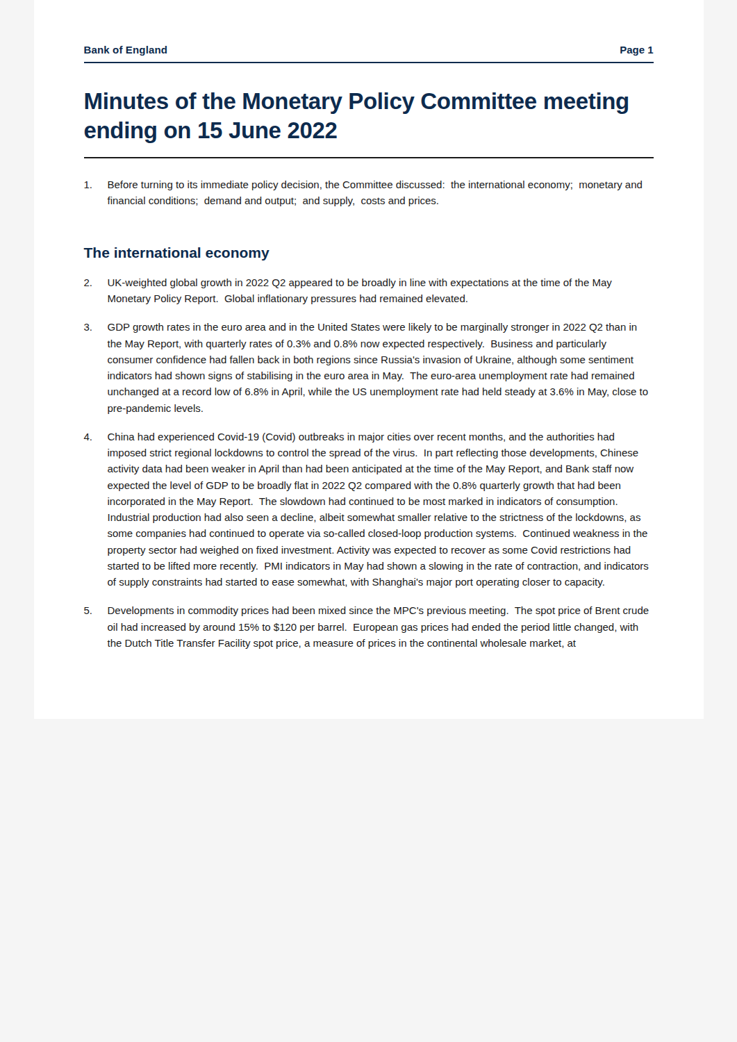Bank of England Page 1
Minutes of the Monetary Policy Committee meeting ending on 15 June 2022
1.
Before turning to its immediate policy decision, the Committee discussed: the international economy; monetary and financial conditions; demand and output; and supply, costs and prices.
The international economy
2.
UK-weighted global growth in 2022 Q2 appeared to be broadly in line with expectations at the time of the May Monetary Policy Report. Global inflationary pressures had remained elevated.
3.
GDP growth rates in the euro area and in the United States were likely to be marginally stronger in 2022 Q2 than in the May Report, with quarterly rates of 0.3% and 0.8% now expected respectively. Business and particularly consumer confidence had fallen back in both regions since Russia's invasion of Ukraine, although some sentiment indicators had shown signs of stabilising in the euro area in May. The euro-area unemployment rate had remained unchanged at a record low of 6.8% in April, while the US unemployment rate had held steady at 3.6% in May, close to pre-pandemic levels.
4.
China had experienced Covid-19 (Covid) outbreaks in major cities over recent months, and the authorities had imposed strict regional lockdowns to control the spread of the virus. In part reflecting those developments, Chinese activity data had been weaker in April than had been anticipated at the time of the May Report, and Bank staff now expected the level of GDP to be broadly flat in 2022 Q2 compared with the 0.8% quarterly growth that had been incorporated in the May Report. The slowdown had continued to be most marked in indicators of consumption. Industrial production had also seen a decline, albeit somewhat smaller relative to the strictness of the lockdowns, as some companies had continued to operate via so-called closed-loop production systems. Continued weakness in the property sector had weighed on fixed investment. Activity was expected to recover as some Covid restrictions had started to be lifted more recently. PMI indicators in May had shown a slowing in the rate of contraction, and indicators of supply constraints had started to ease somewhat, with Shanghai's major port operating closer to capacity.
5.
Developments in commodity prices had been mixed since the MPC's previous meeting. The spot price of Brent crude oil had increased by around 15% to $120 per barrel. European gas prices had ended the period little changed, with the Dutch Title Transfer Facility spot price, a measure of prices in the continental wholesale market, at